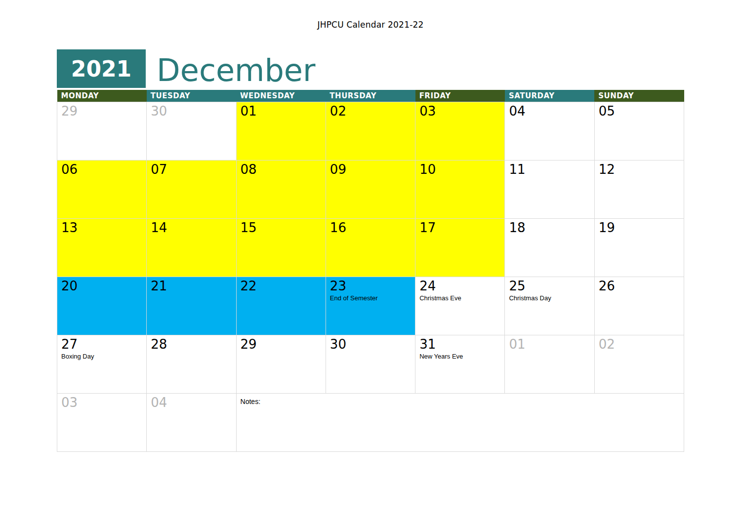JHPCU Calendar 2021-22
2021
December
| MONDAY | TUESDAY | WEDNESDAY | THURSDAY | FRIDAY | SATURDAY | SUNDAY |
| --- | --- | --- | --- | --- | --- | --- |
| 29 | 30 | 01 | 02 | 03 | 04 | 05 |
| 06 | 07 | 08 | 09 | 10 | 11 | 12 |
| 13 | 14 | 15 | 16 | 17 | 18 | 19 |
| 20 | 21 | 22 | 23 End of Semester | 24 Christmas Eve | 25 Christmas Day | 26 |
| 27 Boxing Day | 28 | 29 | 30 | 31 New Years Eve | 01 | 02 |
| 03 | 04 | Notes: |